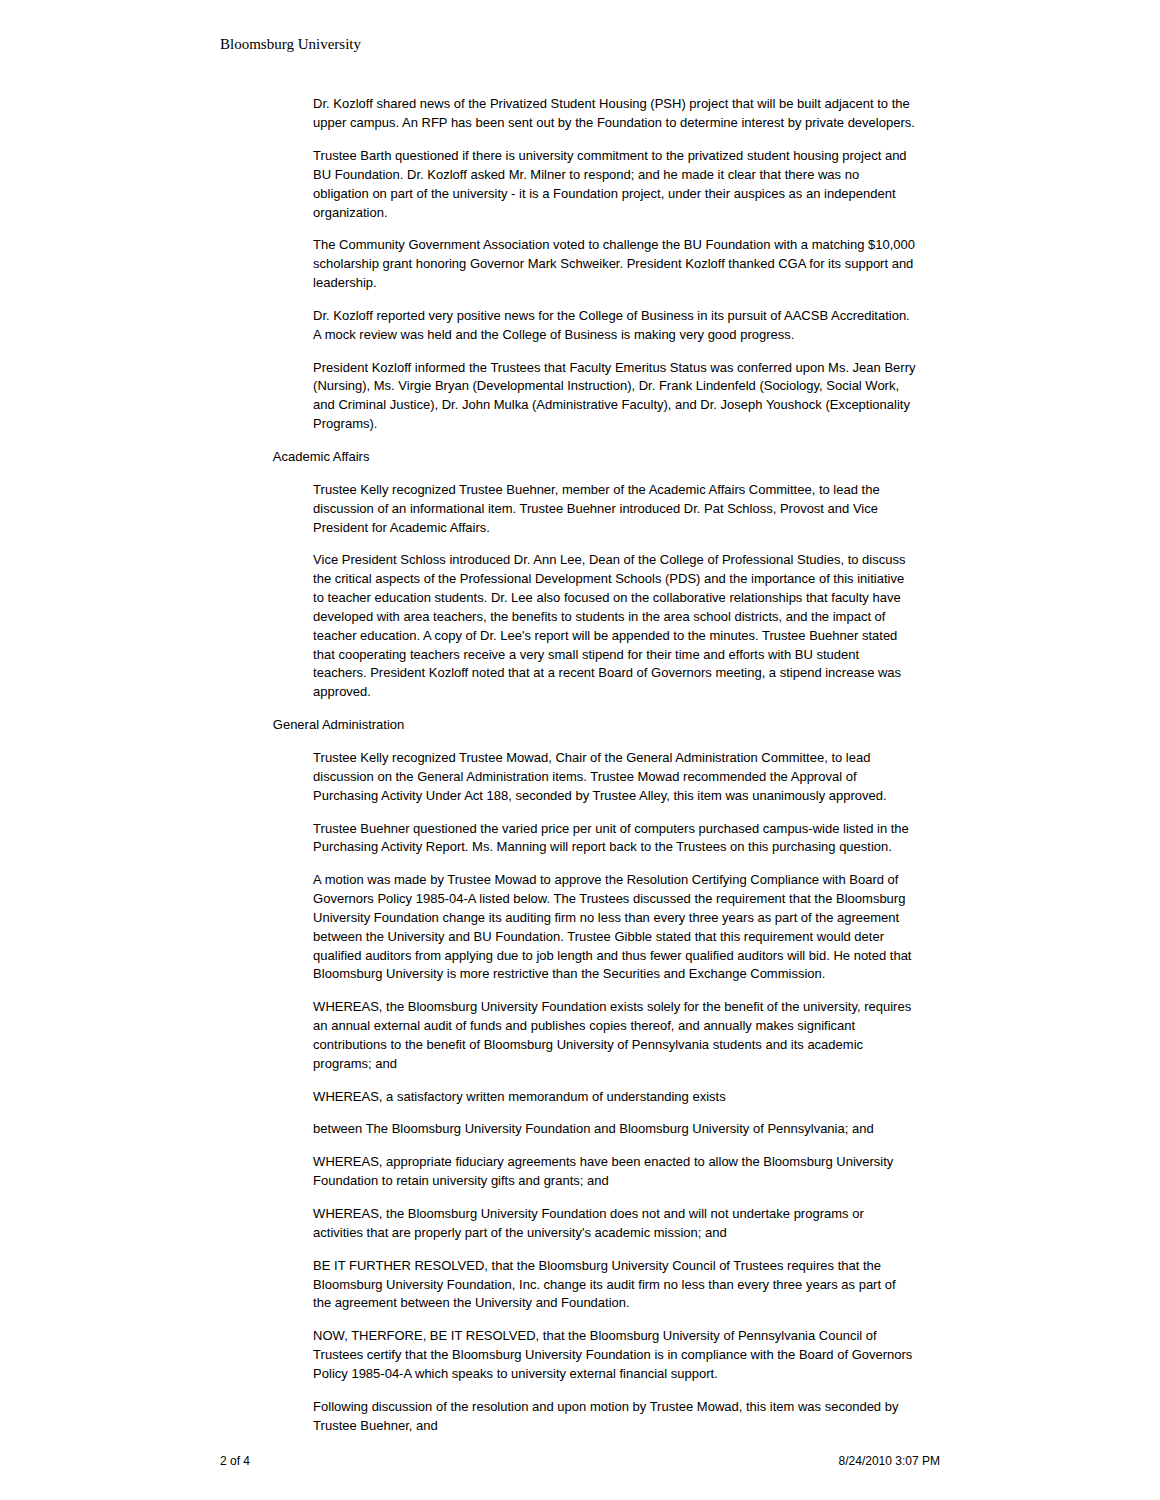Bloomsburg University
Dr. Kozloff shared news of the Privatized Student Housing (PSH) project that will be built adjacent to the upper campus. An RFP has been sent out by the Foundation to determine interest by private developers.
Trustee Barth questioned if there is university commitment to the privatized student housing project and BU Foundation. Dr. Kozloff asked Mr. Milner to respond; and he made it clear that there was no obligation on part of the university - it is a Foundation project, under their auspices as an independent organization.
The Community Government Association voted to challenge the BU Foundation with a matching $10,000 scholarship grant honoring Governor Mark Schweiker. President Kozloff thanked CGA for its support and leadership.
Dr. Kozloff reported very positive news for the College of Business in its pursuit of AACSB Accreditation. A mock review was held and the College of Business is making very good progress.
President Kozloff informed the Trustees that Faculty Emeritus Status was conferred upon Ms. Jean Berry (Nursing), Ms. Virgie Bryan (Developmental Instruction), Dr. Frank Lindenfeld (Sociology, Social Work, and Criminal Justice), Dr. John Mulka (Administrative Faculty), and Dr. Joseph Youshock (Exceptionality Programs).
Academic Affairs
Trustee Kelly recognized Trustee Buehner, member of the Academic Affairs Committee, to lead the discussion of an informational item. Trustee Buehner introduced Dr. Pat Schloss, Provost and Vice President for Academic Affairs.
Vice President Schloss introduced Dr. Ann Lee, Dean of the College of Professional Studies, to discuss the critical aspects of the Professional Development Schools (PDS) and the importance of this initiative to teacher education students. Dr. Lee also focused on the collaborative relationships that faculty have developed with area teachers, the benefits to students in the area school districts, and the impact of teacher education. A copy of Dr. Lee's report will be appended to the minutes. Trustee Buehner stated that cooperating teachers receive a very small stipend for their time and efforts with BU student teachers. President Kozloff noted that at a recent Board of Governors meeting, a stipend increase was approved.
General Administration
Trustee Kelly recognized Trustee Mowad, Chair of the General Administration Committee, to lead discussion on the General Administration items. Trustee Mowad recommended the Approval of Purchasing Activity Under Act 188, seconded by Trustee Alley, this item was unanimously approved.
Trustee Buehner questioned the varied price per unit of computers purchased campus-wide listed in the Purchasing Activity Report. Ms. Manning will report back to the Trustees on this purchasing question.
A motion was made by Trustee Mowad to approve the Resolution Certifying Compliance with Board of Governors Policy 1985-04-A listed below. The Trustees discussed the requirement that the Bloomsburg University Foundation change its auditing firm no less than every three years as part of the agreement between the University and BU Foundation. Trustee Gibble stated that this requirement would deter qualified auditors from applying due to job length and thus fewer qualified auditors will bid. He noted that Bloomsburg University is more restrictive than the Securities and Exchange Commission.
WHEREAS, the Bloomsburg University Foundation exists solely for the benefit of the university, requires an annual external audit of funds and publishes copies thereof, and annually makes significant contributions to the benefit of Bloomsburg University of Pennsylvania students and its academic programs; and
WHEREAS, a satisfactory written memorandum of understanding exists
between The Bloomsburg University Foundation and Bloomsburg University of Pennsylvania; and
WHEREAS, appropriate fiduciary agreements have been enacted to allow the Bloomsburg University Foundation to retain university gifts and grants; and
WHEREAS, the Bloomsburg University Foundation does not and will not undertake programs or activities that are properly part of the university's academic mission; and
BE IT FURTHER RESOLVED, that the Bloomsburg University Council of Trustees requires that the Bloomsburg University Foundation, Inc. change its audit firm no less than every three years as part of the agreement between the University and Foundation.
NOW, THERFORE, BE IT RESOLVED, that the Bloomsburg University of Pennsylvania Council of Trustees certify that the Bloomsburg University Foundation is in compliance with the Board of Governors Policy 1985-04-A which speaks to university external financial support.
Following discussion of the resolution and upon motion by Trustee Mowad, this item was seconded by Trustee Buehner, and
2 of 4 8/24/2010 3:07 PM